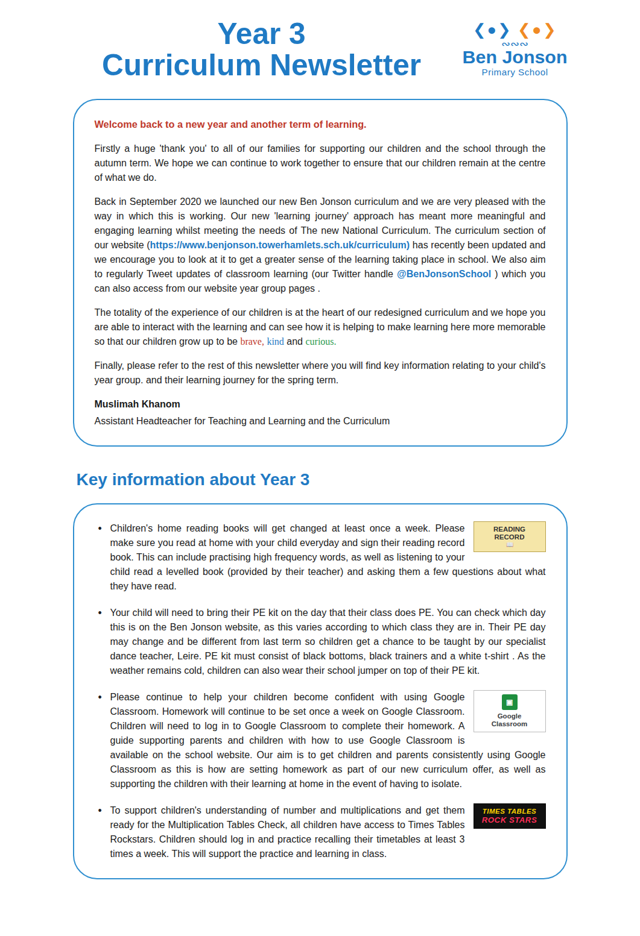Year 3
Curriculum Newsletter
❮●❯ ❮●❯
∾∾∾
Ben Jonson
Primary School
Welcome back to a new year and another term of learning.
Firstly a huge 'thank you' to all of our families for supporting our children and the school through the autumn term. We hope we can continue to work together to ensure that our children remain at the centre of what we do.
Back in September 2020 we launched our new Ben Jonson curriculum and we are very pleased with the way in which this is working. Our new 'learning journey' approach has meant more meaningful and engaging learning whilst meeting the needs of The new National Curriculum. The curriculum section of our website (https://www.benjonson.towerhamlets.sch.uk/curriculum) has recently been updated and we encourage you to look at it to get a greater sense of the learning taking place in school. We also aim to regularly Tweet updates of classroom learning (our Twitter handle @BenJonsonSchool ) which you can also access from our website year group pages .
The totality of the experience of our children is at the heart of our redesigned curriculum and we hope you are able to interact with the learning and can see how it is helping to make learning here more memorable so that our children grow up to be brave, kind and curious.
Finally, please refer to the rest of this newsletter where you will find key information relating to your child's year group. and their learning journey for the spring term.
Muslimah Khanom
Assistant Headteacher for Teaching and Learning and the Curriculum
Key information about Year 3
READING RECORD 📖
Children's home reading books will get changed at least once a week. Please make sure you read at home with your child everyday and sign their reading record book. This can include practising high frequency words, as well as listening to your child read a levelled book (provided by their teacher) and asking them a few questions about what they have read.
Your child will need to bring their PE kit on the day that their class does PE. You can check which day this is on the Ben Jonson website, as this varies according to which class they are in. Their PE day may change and be different from last term so children get a chance to be taught by our specialist dance teacher, Leire. PE kit must consist of black bottoms, black trainers and a white t-shirt . As the weather remains cold, children can also wear their school jumper on top of their PE kit.
▣ Google Classroom
Please continue to help your children become confident with using Google Classroom. Homework will continue to be set once a week on Google Classroom. Children will need to log in to Google Classroom to complete their homework. A guide supporting parents and children with how to use Google Classroom is available on the school website. Our aim is to get children and parents consistently using Google Classroom as this is how are setting homework as part of our new curriculum offer, as well as supporting the children with their learning at home in the event of having to isolate.
TIMES TABLES ROCK STARS
To support children's understanding of number and multiplications and get them ready for the Multiplication Tables Check, all children have access to Times Tables Rockstars. Children should log in and practice recalling their timetables at least 3 times a week. This will support the practice and learning in class.